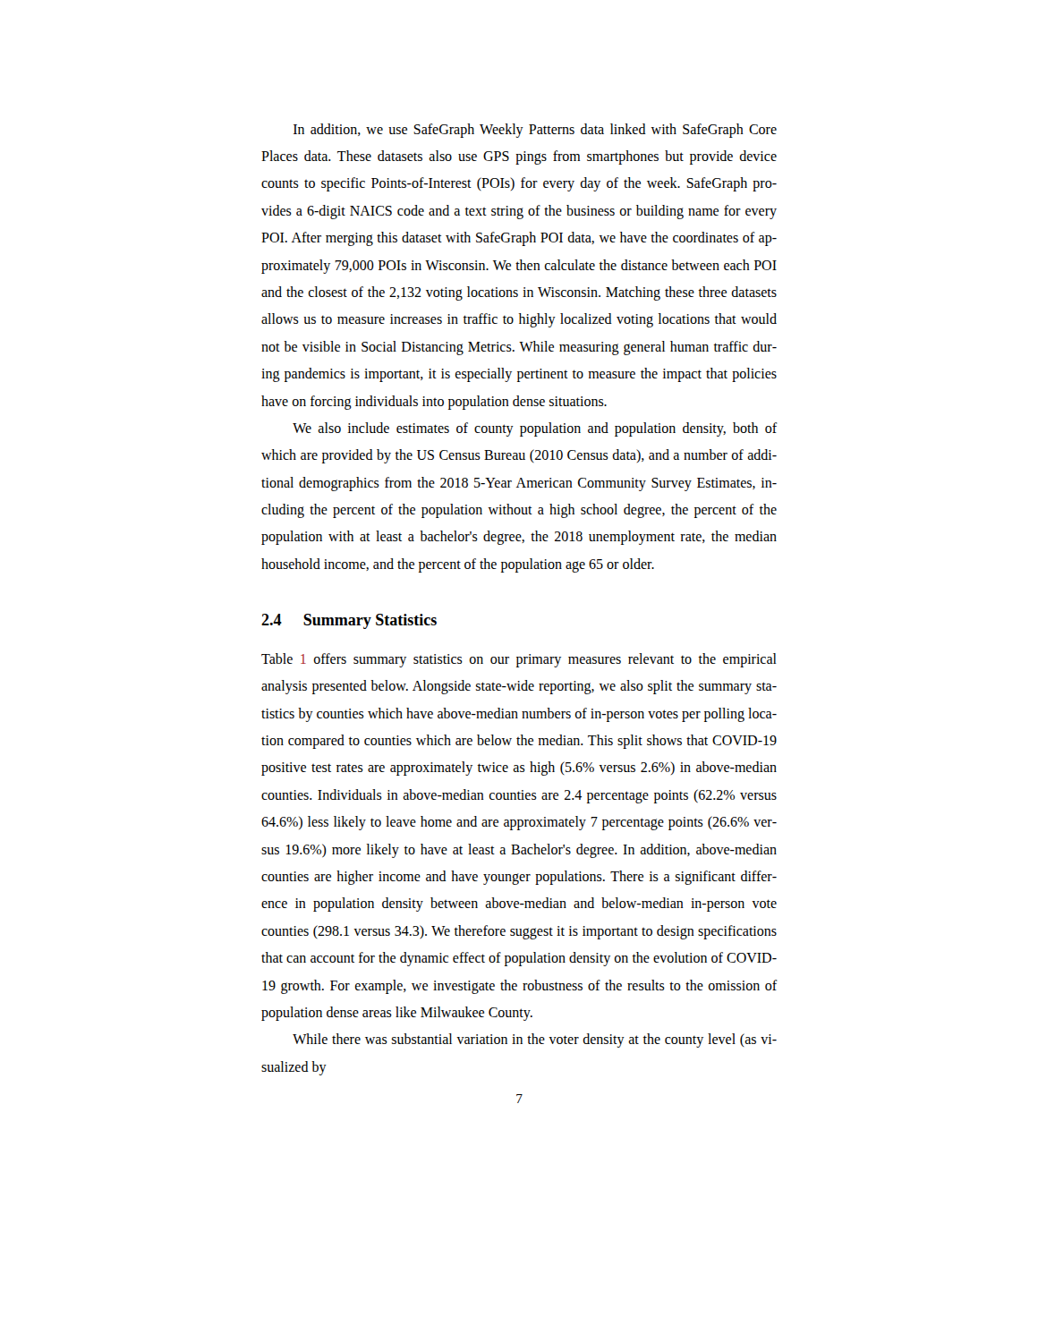In addition, we use SafeGraph Weekly Patterns data linked with SafeGraph Core Places data. These datasets also use GPS pings from smartphones but provide device counts to specific Points-of-Interest (POIs) for every day of the week. SafeGraph provides a 6-digit NAICS code and a text string of the business or building name for every POI. After merging this dataset with SafeGraph POI data, we have the coordinates of approximately 79,000 POIs in Wisconsin. We then calculate the distance between each POI and the closest of the 2,132 voting locations in Wisconsin. Matching these three datasets allows us to measure increases in traffic to highly localized voting locations that would not be visible in Social Distancing Metrics. While measuring general human traffic during pandemics is important, it is especially pertinent to measure the impact that policies have on forcing individuals into population dense situations.
We also include estimates of county population and population density, both of which are provided by the US Census Bureau (2010 Census data), and a number of additional demographics from the 2018 5-Year American Community Survey Estimates, including the percent of the population without a high school degree, the percent of the population with at least a bachelor's degree, the 2018 unemployment rate, the median household income, and the percent of the population age 65 or older.
2.4 Summary Statistics
Table 1 offers summary statistics on our primary measures relevant to the empirical analysis presented below. Alongside state-wide reporting, we also split the summary statistics by counties which have above-median numbers of in-person votes per polling location compared to counties which are below the median. This split shows that COVID-19 positive test rates are approximately twice as high (5.6% versus 2.6%) in above-median counties. Individuals in above-median counties are 2.4 percentage points (62.2% versus 64.6%) less likely to leave home and are approximately 7 percentage points (26.6% versus 19.6%) more likely to have at least a Bachelor's degree. In addition, above-median counties are higher income and have younger populations. There is a significant difference in population density between above-median and below-median in-person vote counties (298.1 versus 34.3). We therefore suggest it is important to design specifications that can account for the dynamic effect of population density on the evolution of COVID-19 growth. For example, we investigate the robustness of the results to the omission of population dense areas like Milwaukee County.
While there was substantial variation in the voter density at the county level (as visualized by
7